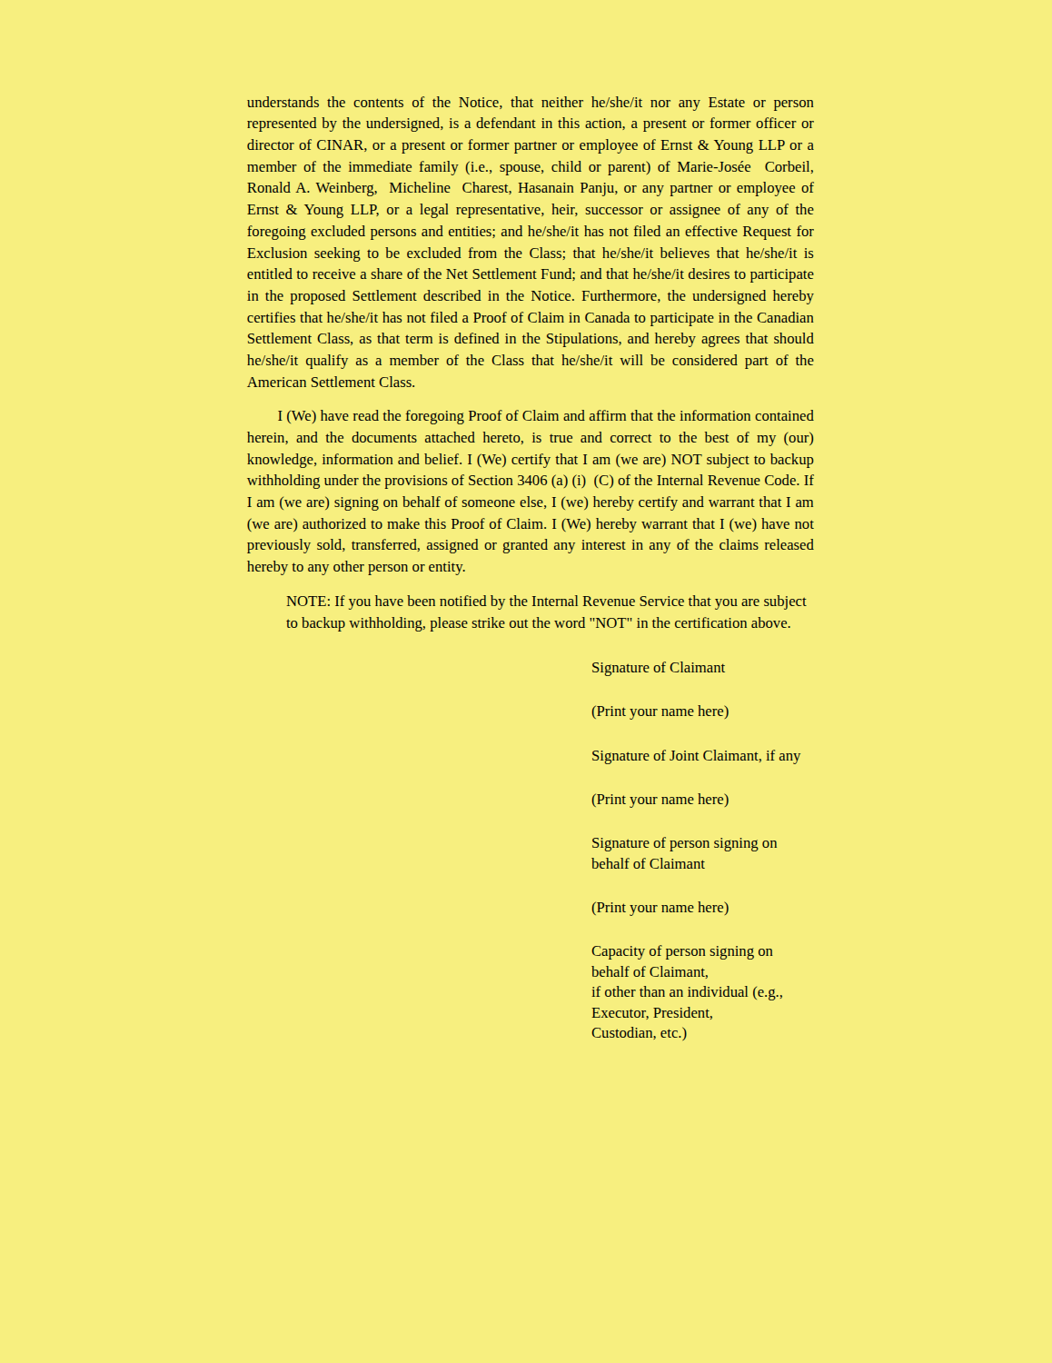understands the contents of the Notice, that neither he/she/it nor any Estate or person represented by the undersigned, is a defendant in this action, a present or former officer or director of CINAR, or a present or former partner or employee of Ernst & Young LLP or a member of the immediate family (i.e., spouse, child or parent) of Marie-Josée Corbeil, Ronald A. Weinberg, Micheline Charest, Hasanain Panju, or any partner or employee of Ernst & Young LLP, or a legal representative, heir, successor or assignee of any of the foregoing excluded persons and entities; and he/she/it has not filed an effective Request for Exclusion seeking to be excluded from the Class; that he/she/it believes that he/she/it is entitled to receive a share of the Net Settlement Fund; and that he/she/it desires to participate in the proposed Settlement described in the Notice. Furthermore, the undersigned hereby certifies that he/she/it has not filed a Proof of Claim in Canada to participate in the Canadian Settlement Class, as that term is defined in the Stipulations, and hereby agrees that should he/she/it qualify as a member of the Class that he/she/it will be considered part of the American Settlement Class.
I (We) have read the foregoing Proof of Claim and affirm that the information contained herein, and the documents attached hereto, is true and correct to the best of my (our) knowledge, information and belief. I (We) certify that I am (we are) NOT subject to backup withholding under the provisions of Section 3406 (a) (i) (C) of the Internal Revenue Code. If I am (we are) signing on behalf of someone else, I (we) hereby certify and warrant that I am (we are) authorized to make this Proof of Claim. I (We) hereby warrant that I (we) have not previously sold, transferred, assigned or granted any interest in any of the claims released hereby to any other person or entity.
NOTE: If you have been notified by the Internal Revenue Service that you are subject
to backup withholding, please strike out the word "NOT" in the certification above.
Signature of Claimant
(Print your name here)
Signature of Joint Claimant, if any
(Print your name here)
Signature of person signing on behalf of Claimant
(Print your name here)
Capacity of person signing on behalf of Claimant,
if other than an individual (e.g., Executor, President,
Custodian, etc.)